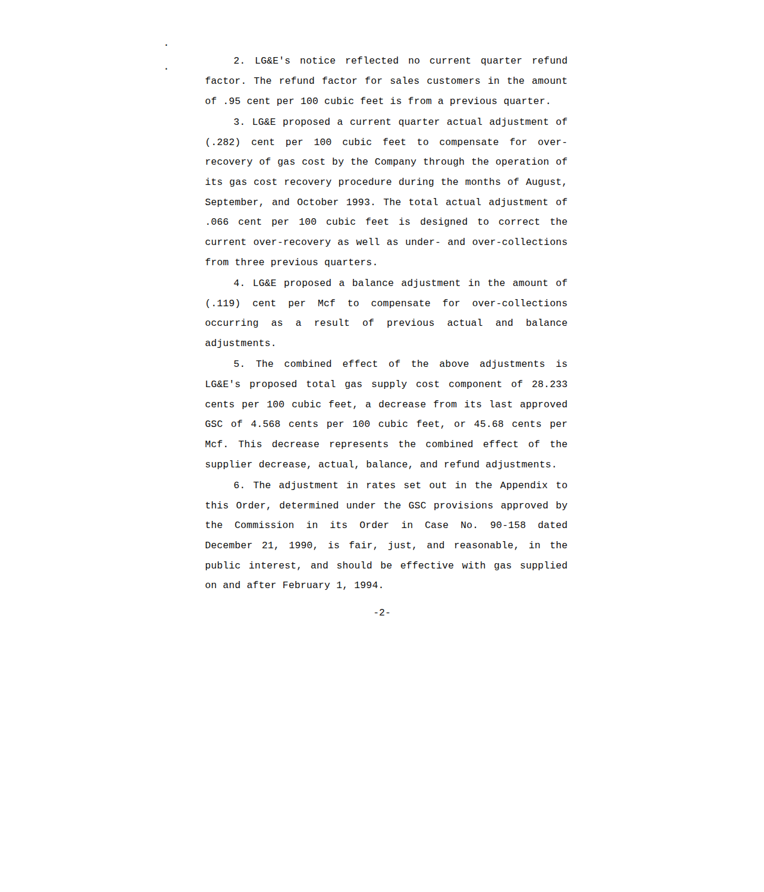.
.
2. LG&E's notice reflected no current quarter refund factor. The refund factor for sales customers in the amount of .95 cent per 100 cubic feet is from a previous quarter.
3. LG&E proposed a current quarter actual adjustment of (.282) cent per 100 cubic feet to compensate for over-recovery of gas cost by the Company through the operation of its gas cost recovery procedure during the months of August, September, and October 1993. The total actual adjustment of .066 cent per 100 cubic feet is designed to correct the current over-recovery as well as under- and over-collections from three previous quarters.
4. LG&E proposed a balance adjustment in the amount of (.119) cent per Mcf to compensate for over-collections occurring as a result of previous actual and balance adjustments.
5. The combined effect of the above adjustments is LG&E's proposed total gas supply cost component of 28.233 cents per 100 cubic feet, a decrease from its last approved GSC of 4.568 cents per 100 cubic feet, or 45.68 cents per Mcf. This decrease represents the combined effect of the supplier decrease, actual, balance, and refund adjustments.
6. The adjustment in rates set out in the Appendix to this Order, determined under the GSC provisions approved by the Commission in its Order in Case No. 90-158 dated December 21, 1990, is fair, just, and reasonable, in the public interest, and should be effective with gas supplied on and after February 1, 1994.
-2-